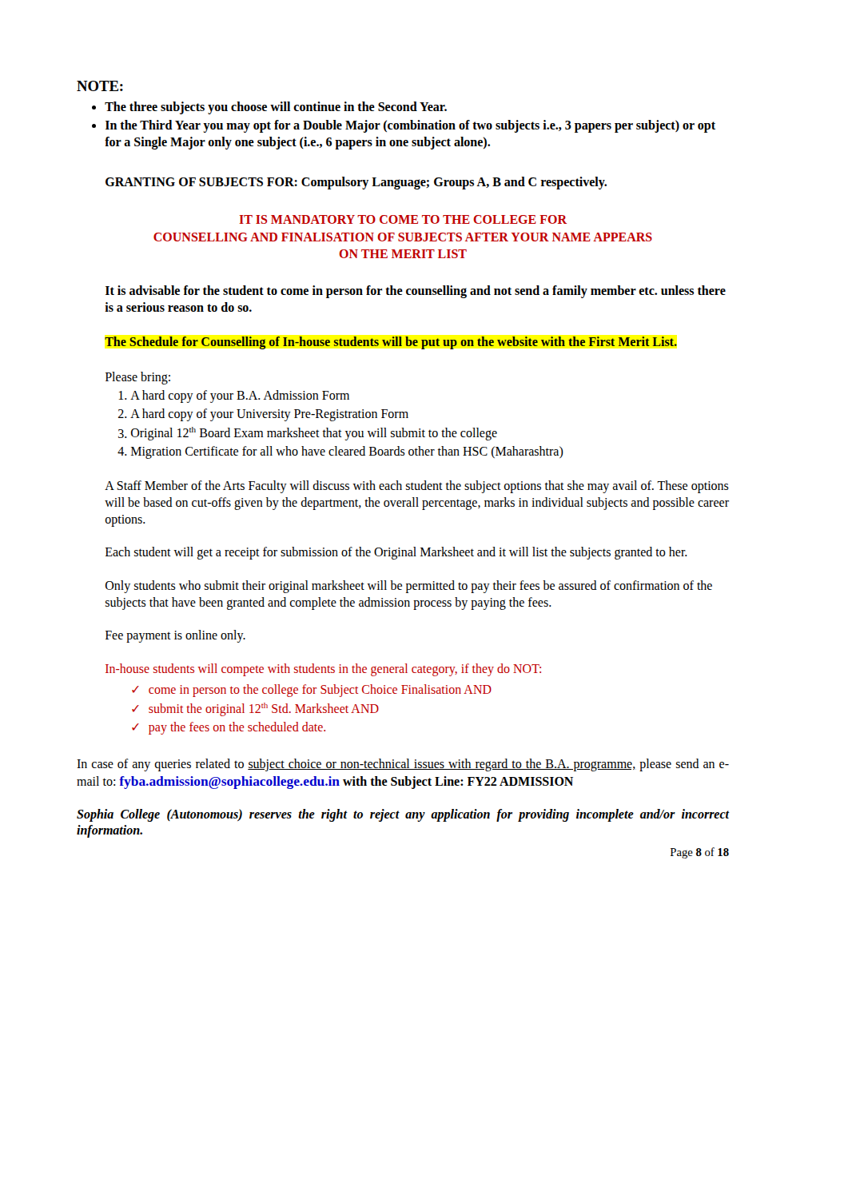NOTE:
The three subjects you choose will continue in the Second Year.
In the Third Year you may opt for a Double Major (combination of two subjects i.e., 3 papers per subject) or opt for a Single Major only one subject (i.e., 6 papers in one subject alone).
GRANTING OF SUBJECTS FOR: Compulsory Language; Groups A, B and C respectively.
IT IS MANDATORY TO COME TO THE COLLEGE FOR
COUNSELLING AND FINALISATION OF SUBJECTS AFTER YOUR NAME APPEARS
ON THE MERIT LIST
It is advisable for the student to come in person for the counselling and not send a family member etc. unless there is a serious reason to do so.
The Schedule for Counselling of In-house students will be put up on the website with the First Merit List.
Please bring:
A hard copy of your B.A. Admission Form
A hard copy of your University Pre-Registration Form
Original 12th Board Exam marksheet that you will submit to the college
Migration Certificate for all who have cleared Boards other than HSC (Maharashtra)
A Staff Member of the Arts Faculty will discuss with each student the subject options that she may avail of. These options will be based on cut-offs given by the department, the overall percentage, marks in individual subjects and possible career options.
Each student will get a receipt for submission of the Original Marksheet and it will list the subjects granted to her.
Only students who submit their original marksheet will be permitted to pay their fees be assured of confirmation of the subjects that have been granted and complete the admission process by paying the fees.
Fee payment is online only.
In-house students will compete with students in the general category, if they do NOT:
come in person to the college for Subject Choice Finalisation AND
submit the original 12th Std. Marksheet AND
pay the fees on the scheduled date.
In case of any queries related to subject choice or non-technical issues with regard to the B.A. programme, please send an e-mail to: fyba.admission@sophiacollege.edu.in with the Subject Line: FY22 ADMISSION
Sophia College (Autonomous) reserves the right to reject any application for providing incomplete and/or incorrect information.
Page 8 of 18